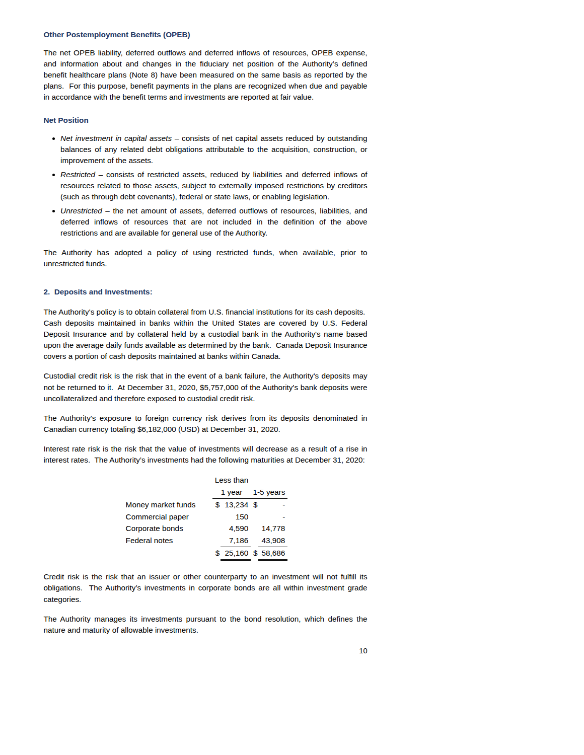Other Postemployment Benefits (OPEB)
The net OPEB liability, deferred outflows and deferred inflows of resources, OPEB expense, and information about and changes in the fiduciary net position of the Authority’s defined benefit healthcare plans (Note 8) have been measured on the same basis as reported by the plans. For this purpose, benefit payments in the plans are recognized when due and payable in accordance with the benefit terms and investments are reported at fair value.
Net Position
Net investment in capital assets – consists of net capital assets reduced by outstanding balances of any related debt obligations attributable to the acquisition, construction, or improvement of the assets.
Restricted – consists of restricted assets, reduced by liabilities and deferred inflows of resources related to those assets, subject to externally imposed restrictions by creditors (such as through debt covenants), federal or state laws, or enabling legislation.
Unrestricted – the net amount of assets, deferred outflows of resources, liabilities, and deferred inflows of resources that are not included in the definition of the above restrictions and are available for general use of the Authority.
The Authority has adopted a policy of using restricted funds, when available, prior to unrestricted funds.
2. Deposits and Investments:
The Authority's policy is to obtain collateral from U.S. financial institutions for its cash deposits. Cash deposits maintained in banks within the United States are covered by U.S. Federal Deposit Insurance and by collateral held by a custodial bank in the Authority's name based upon the average daily funds available as determined by the bank. Canada Deposit Insurance covers a portion of cash deposits maintained at banks within Canada.
Custodial credit risk is the risk that in the event of a bank failure, the Authority's deposits may not be returned to it. At December 31, 2020, $5,757,000 of the Authority's bank deposits were uncollateralized and therefore exposed to custodial credit risk.
The Authority's exposure to foreign currency risk derives from its deposits denominated in Canadian currency totaling $6,182,000 (USD) at December 31, 2020.
Interest rate risk is the risk that the value of investments will decrease as a result of a rise in interest rates. The Authority’s investments had the following maturities at December 31, 2020:
| | Less than | | |
| | 1 year | 1-5 years |
| Money market funds | $ | 13,234 | $ | - |
| Commercial paper | | 150 | | - |
| Corporate bonds | | 4,590 | | 14,778 |
| Federal notes | | 7,186 | | 43,908 |
| | $ | 25,160 | $ | 58,686 |
Credit risk is the risk that an issuer or other counterparty to an investment will not fulfill its obligations. The Authority’s investments in corporate bonds are all within investment grade categories.
The Authority manages its investments pursuant to the bond resolution, which defines the nature and maturity of allowable investments.
10